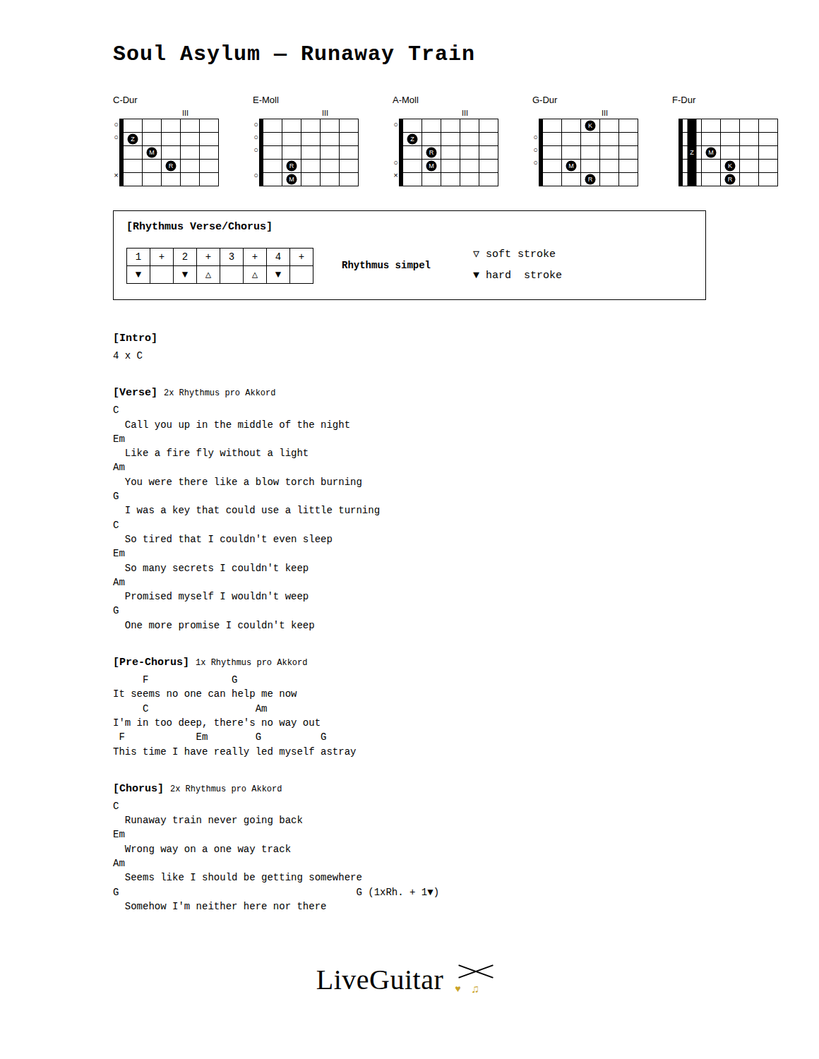Soul Asylum — Runaway Train
C-Dur
III
○ ○ ×
| Z | | | | |
| | M | | | |
| | | R | | |
E-Moll
III
○ ○ ○ ○
| | R | | | |
| | M | | | |
A-Moll
III
○ ○ ×
| Z | | | | |
| | R | | | |
| | M | | | |
G-Dur
III
○ ○ ○
| | | K | | |
| | M | | | |
| | | R | | |
F-Dur
| Z | M | | | |
| | | K | | |
| | | R | | |
[Rhythmus Verse/Chorus]
| 1 | + | 2 | + | 3 | + | 4 | + |
| ▼ | | ▼ | △ | | △ | ▼ | |
Rhythmus simpel
▽ soft stroke ▼ hard stroke
[Intro]
4 x C
[Verse] 2x Rhythmus pro Akkord
C
  Call you up in the middle of the night
Em
  Like a fire fly without a light
Am
  You were there like a blow torch burning
G
  I was a key that could use a little turning
C
  So tired that I couldn't even sleep
Em
  So many secrets I couldn't keep
Am
  Promised myself I wouldn't weep
G
  One more promise I couldn't keep
[Pre-Chorus] 1x Rhythmus pro Akkord
     F              G
It seems no one can help me now
     C                  Am
I'm in too deep, there's no way out
 F            Em        G          G
This time I have really led myself astray
[Chorus] 2x Rhythmus pro Akkord
C
  Runaway train never going back
Em
  Wrong way on a one way track
Am
  Seems like I should be getting somewhere
G                                        G (1xRh. + 1▼)
  Somehow I'm neither here nor there
LiveGuitar
♥
♫